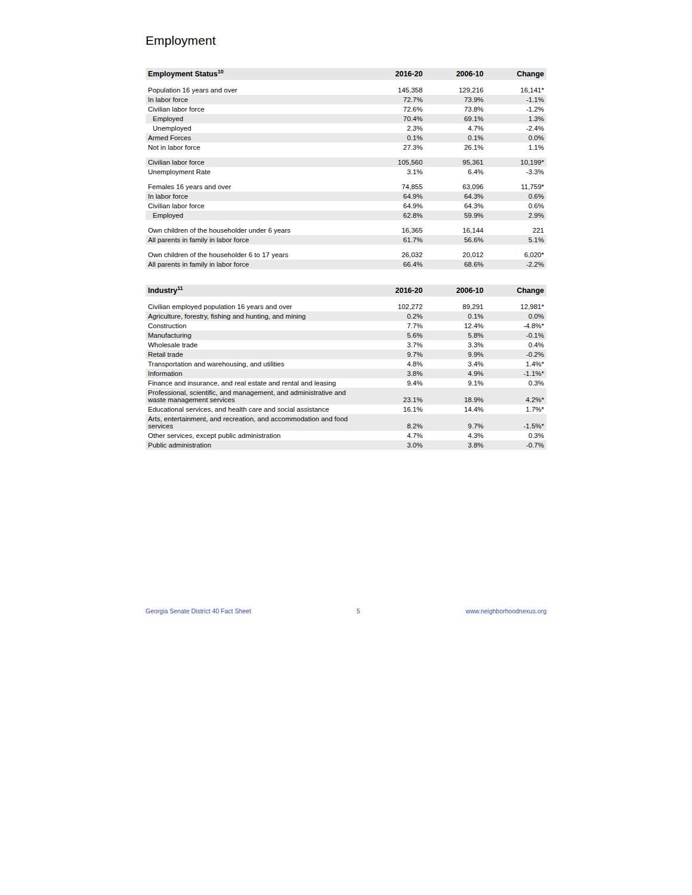Employment
| Employment Status 10 | 2016-20 | 2006-10 | Change |
| --- | --- | --- | --- |
| Population 16 years and over | 145,358 | 129,216 | 16,141* |
| In labor force | 72.7% | 73.9% | -1.1% |
| Civilian labor force | 72.6% | 73.8% | -1.2% |
| Employed | 70.4% | 69.1% | 1.3% |
| Unemployed | 2.3% | 4.7% | -2.4% |
| Armed Forces | 0.1% | 0.1% | 0.0% |
| Not in labor force | 27.3% | 26.1% | 1.1% |
| Civilian labor force | 105,560 | 95,361 | 10,199* |
| Unemployment Rate | 3.1% | 6.4% | -3.3% |
| Females 16 years and over | 74,855 | 63,096 | 11,759* |
| In labor force | 64.9% | 64.3% | 0.6% |
| Civilian labor force | 64.9% | 64.3% | 0.6% |
| Employed | 62.8% | 59.9% | 2.9% |
| Own children of the householder under 6 years | 16,365 | 16,144 | 221 |
| All parents in family in labor force | 61.7% | 56.6% | 5.1% |
| Own children of the householder 6 to 17 years | 26,032 | 20,012 | 6,020* |
| All parents in family in labor force | 66.4% | 68.6% | -2.2% |
| Industry 11 | 2016-20 | 2006-10 | Change |
| --- | --- | --- | --- |
| Civilian employed population 16 years and over | 102,272 | 89,291 | 12,981* |
| Agriculture, forestry, fishing and hunting, and mining | 0.2% | 0.1% | 0.0% |
| Construction | 7.7% | 12.4% | -4.8%* |
| Manufacturing | 5.6% | 5.8% | -0.1% |
| Wholesale trade | 3.7% | 3.3% | 0.4% |
| Retail trade | 9.7% | 9.9% | -0.2% |
| Transportation and warehousing, and utilities | 4.8% | 3.4% | 1.4%* |
| Information | 3.8% | 4.9% | -1.1%* |
| Finance and insurance, and real estate and rental and leasing | 9.4% | 9.1% | 0.3% |
| Professional, scientific, and management, and administrative and waste management services | 23.1% | 18.9% | 4.2%* |
| Educational services, and health care and social assistance | 16.1% | 14.4% | 1.7%* |
| Arts, entertainment, and recreation, and accommodation and food services | 8.2% | 9.7% | -1.5%* |
| Other services, except public administration | 4.7% | 4.3% | 0.3% |
| Public administration | 3.0% | 3.8% | -0.7% |
Georgia Senate District 40 Fact Sheet 5 www.neighborhoodnexus.org